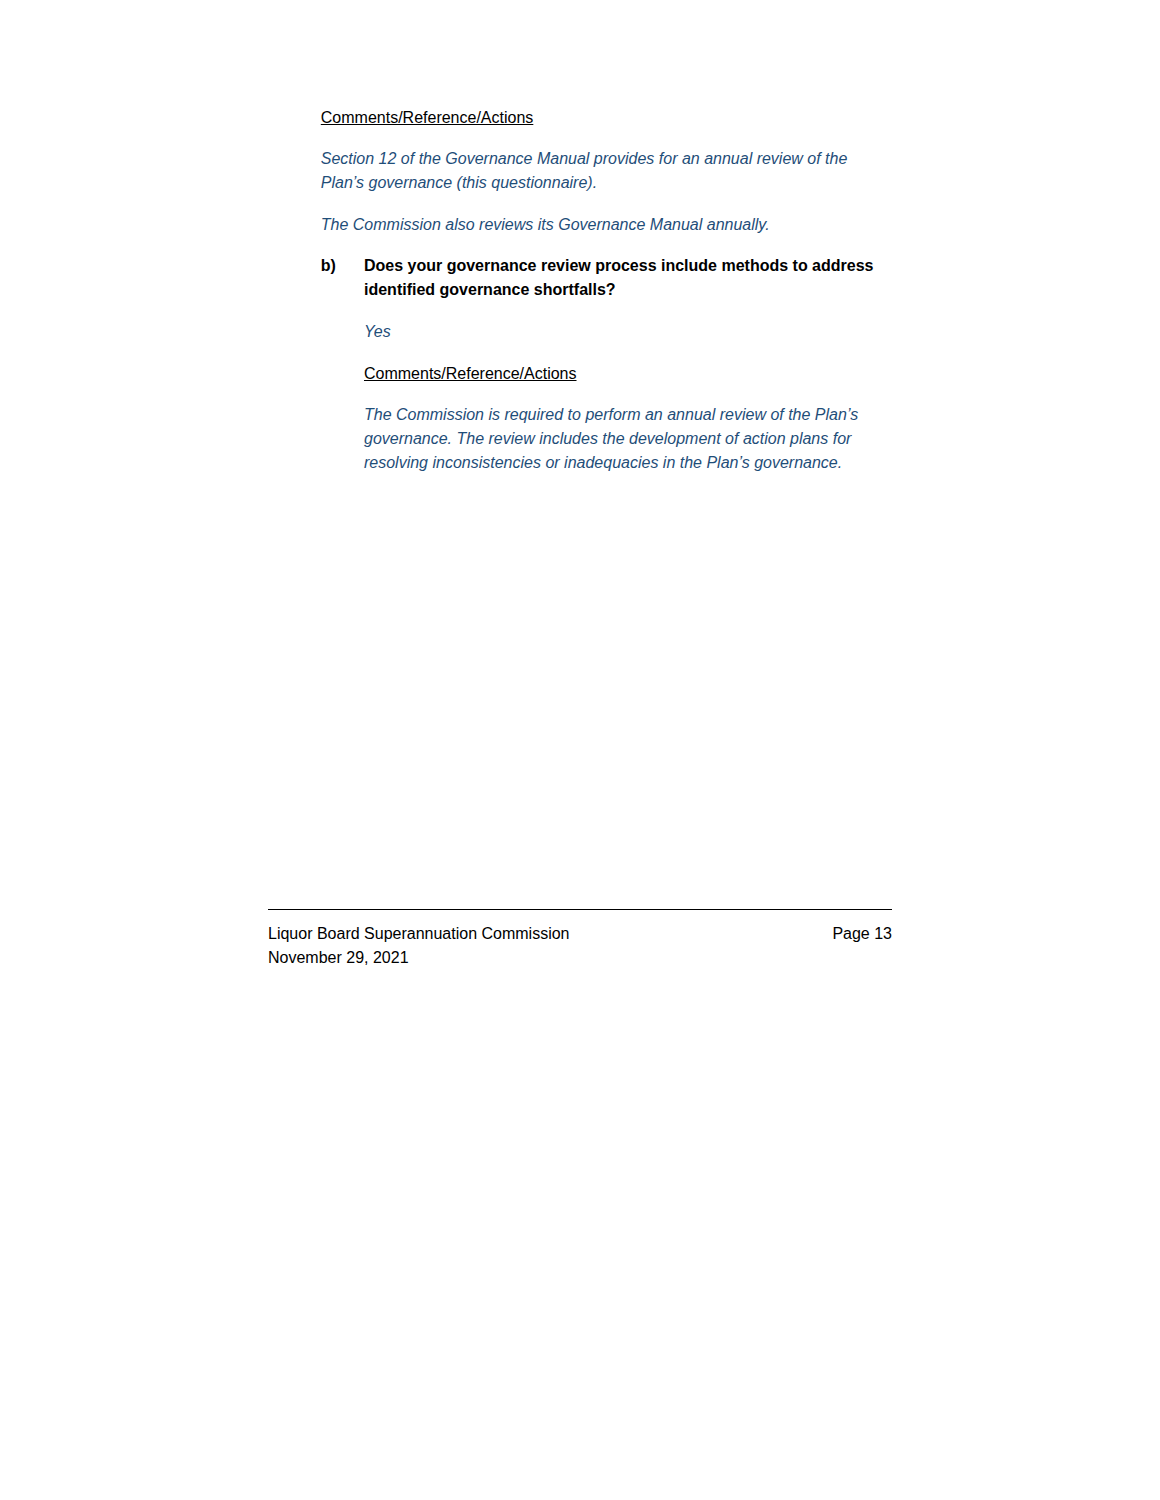Comments/Reference/Actions
Section 12 of the Governance Manual provides for an annual review of the Plan’s governance (this questionnaire).
The Commission also reviews its Governance Manual annually.
b)
Does your governance review process include methods to address identified governance shortfalls?
Yes
Comments/Reference/Actions
The Commission is required to perform an annual review of the Plan’s governance. The review includes the development of action plans for resolving inconsistencies or inadequacies in the Plan’s governance.
Liquor Board Superannuation Commission
November 29, 2021
Page 13